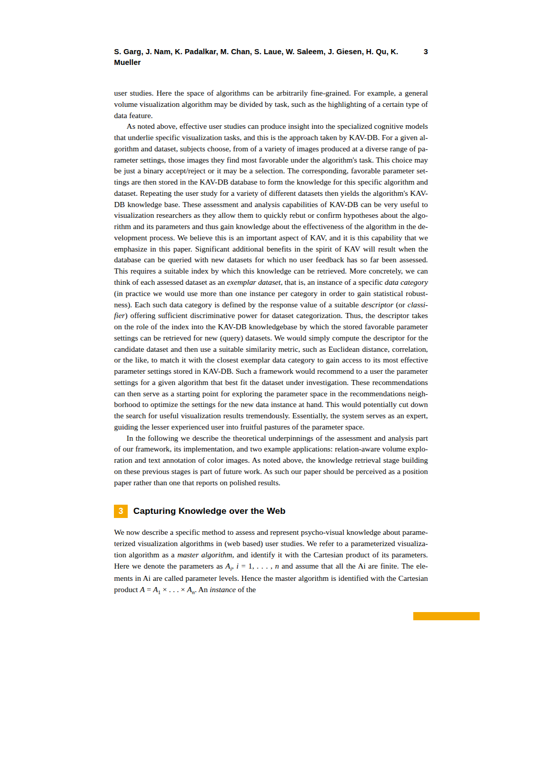S. Garg, J. Nam, K. Padalkar, M. Chan, S. Laue, W. Saleem, J. Giesen, H. Qu, K. Mueller 3
user studies. Here the space of algorithms can be arbitrarily fine-grained. For example, a general volume visualization algorithm may be divided by task, such as the highlighting of a certain type of data feature.
As noted above, effective user studies can produce insight into the specialized cognitive models that underlie specific visualization tasks, and this is the approach taken by KAV-DB. For a given algorithm and dataset, subjects choose, from of a variety of images produced at a diverse range of parameter settings, those images they find most favorable under the algorithm's task. This choice may be just a binary accept/reject or it may be a selection. The corresponding, favorable parameter settings are then stored in the KAV-DB database to form the knowledge for this specific algorithm and dataset. Repeating the user study for a variety of different datasets then yields the algorithm's KAV-DB knowledge base. These assessment and analysis capabilities of KAV-DB can be very useful to visualization researchers as they allow them to quickly rebut or confirm hypotheses about the algorithm and its parameters and thus gain knowledge about the effectiveness of the algorithm in the development process. We believe this is an important aspect of KAV, and it is this capability that we emphasize in this paper. Significant additional benefits in the spirit of KAV will result when the database can be queried with new datasets for which no user feedback has so far been assessed. This requires a suitable index by which this knowledge can be retrieved. More concretely, we can think of each assessed dataset as an exemplar dataset, that is, an instance of a specific data category (in practice we would use more than one instance per category in order to gain statistical robustness). Each such data category is defined by the response value of a suitable descriptor (or classifier) offering sufficient discriminative power for dataset categorization. Thus, the descriptor takes on the role of the index into the KAV-DB knowledgebase by which the stored favorable parameter settings can be retrieved for new (query) datasets. We would simply compute the descriptor for the candidate dataset and then use a suitable similarity metric, such as Euclidean distance, correlation, or the like, to match it with the closest exemplar data category to gain access to its most effective parameter settings stored in KAV-DB. Such a framework would recommend to a user the parameter settings for a given algorithm that best fit the dataset under investigation. These recommendations can then serve as a starting point for exploring the parameter space in the recommendations neighborhood to optimize the settings for the new data instance at hand. This would potentially cut down the search for useful visualization results tremendously. Essentially, the system serves as an expert, guiding the lesser experienced user into fruitful pastures of the parameter space.
In the following we describe the theoretical underpinnings of the assessment and analysis part of our framework, its implementation, and two example applications: relation-aware volume exploration and text annotation of color images. As noted above, the knowledge retrieval stage building on these previous stages is part of future work. As such our paper should be perceived as a position paper rather than one that reports on polished results.
3 Capturing Knowledge over the Web
We now describe a specific method to assess and represent psycho-visual knowledge about parameterized visualization algorithms in (web based) user studies. We refer to a parameterized visualization algorithm as a master algorithm, and identify it with the Cartesian product of its parameters. Here we denote the parameters as Ai, i = 1, . . . , n and assume that all the Ai are finite. The elements in Ai are called parameter levels. Hence the master algorithm is identified with the Cartesian product A = A1 × . . . × An. An instance of the